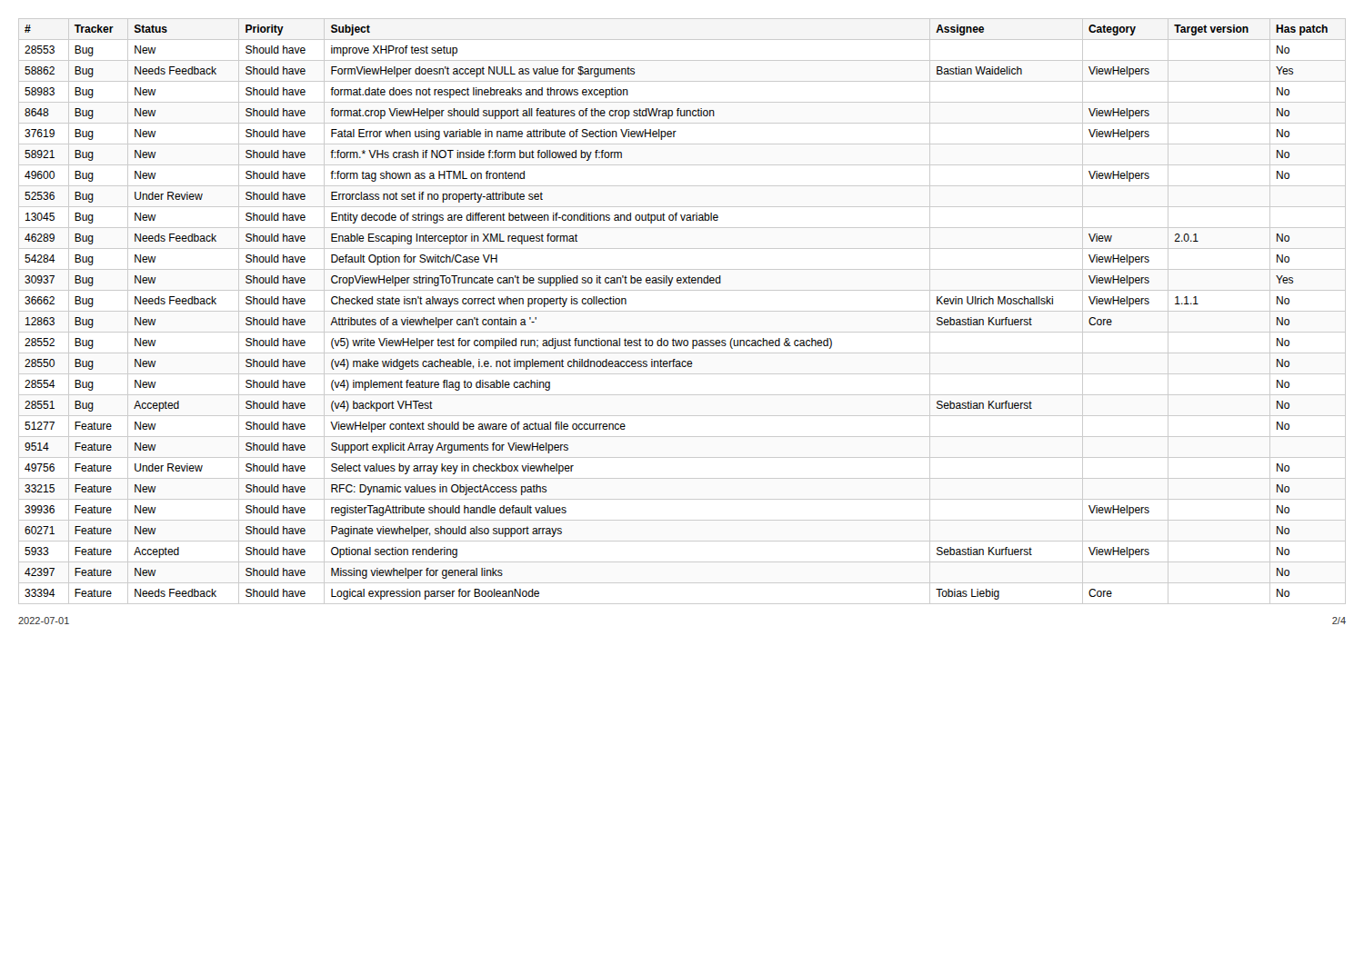| # | Tracker | Status | Priority | Subject | Assignee | Category | Target version | Has patch |
| --- | --- | --- | --- | --- | --- | --- | --- | --- |
| 28553 | Bug | New | Should have | improve XHProf test setup | | | | No |
| 58862 | Bug | Needs Feedback | Should have | FormViewHelper doesn't accept NULL as value for $arguments | Bastian Waidelich | ViewHelpers | | Yes |
| 58983 | Bug | New | Should have | format.date does not respect linebreaks and throws exception | | | | No |
| 8648 | Bug | New | Should have | format.crop ViewHelper should support all features of the crop stdWrap function | | ViewHelpers | | No |
| 37619 | Bug | New | Should have | Fatal Error when using variable in name attribute of Section ViewHelper | | ViewHelpers | | No |
| 58921 | Bug | New | Should have | f:form.* VHs crash if NOT inside f:form but followed by f:form | | | | No |
| 49600 | Bug | New | Should have | f:form tag shown as a HTML on frontend | | ViewHelpers | | No |
| 52536 | Bug | Under Review | Should have | Errorclass not set if no property-attribute set | | | | |
| 13045 | Bug | New | Should have | Entity decode of strings are different between if-conditions and output of variable | | | | |
| 46289 | Bug | Needs Feedback | Should have | Enable Escaping Interceptor in XML request format | | View | 2.0.1 | No |
| 54284 | Bug | New | Should have | Default Option for Switch/Case VH | | ViewHelpers | | No |
| 30937 | Bug | New | Should have | CropViewHelper stringToTruncate can't be supplied so it can't be easily extended | | ViewHelpers | | Yes |
| 36662 | Bug | Needs Feedback | Should have | Checked state isn't always correct when property is collection | Kevin Ulrich Moschallski | ViewHelpers | 1.1.1 | No |
| 12863 | Bug | New | Should have | Attributes of a viewhelper can't contain a '-' | Sebastian Kurfuerst | Core | | No |
| 28552 | Bug | New | Should have | (v5) write ViewHelper test for compiled run; adjust functional test to do two passes (uncached & cached) | | | | No |
| 28550 | Bug | New | Should have | (v4) make widgets cacheable, i.e. not implement childnodeaccess interface | | | | No |
| 28554 | Bug | New | Should have | (v4) implement feature flag to disable caching | | | | No |
| 28551 | Bug | Accepted | Should have | (v4) backport VHTest | Sebastian Kurfuerst | | | No |
| 51277 | Feature | New | Should have | ViewHelper context should be aware of actual file occurrence | | | | No |
| 9514 | Feature | New | Should have | Support explicit Array Arguments for ViewHelpers | | | | |
| 49756 | Feature | Under Review | Should have | Select values by array key in checkbox viewhelper | | | | No |
| 33215 | Feature | New | Should have | RFC: Dynamic values in ObjectAccess paths | | | | No |
| 39936 | Feature | New | Should have | registerTagAttribute should handle default values | | ViewHelpers | | No |
| 60271 | Feature | New | Should have | Paginate viewhelper, should also support arrays | | | | No |
| 5933 | Feature | Accepted | Should have | Optional section rendering | Sebastian Kurfuerst | ViewHelpers | | No |
| 42397 | Feature | New | Should have | Missing viewhelper for general links | | | | No |
| 33394 | Feature | Needs Feedback | Should have | Logical expression parser for BooleanNode | Tobias Liebig | Core | | No |
2022-07-01 2/4